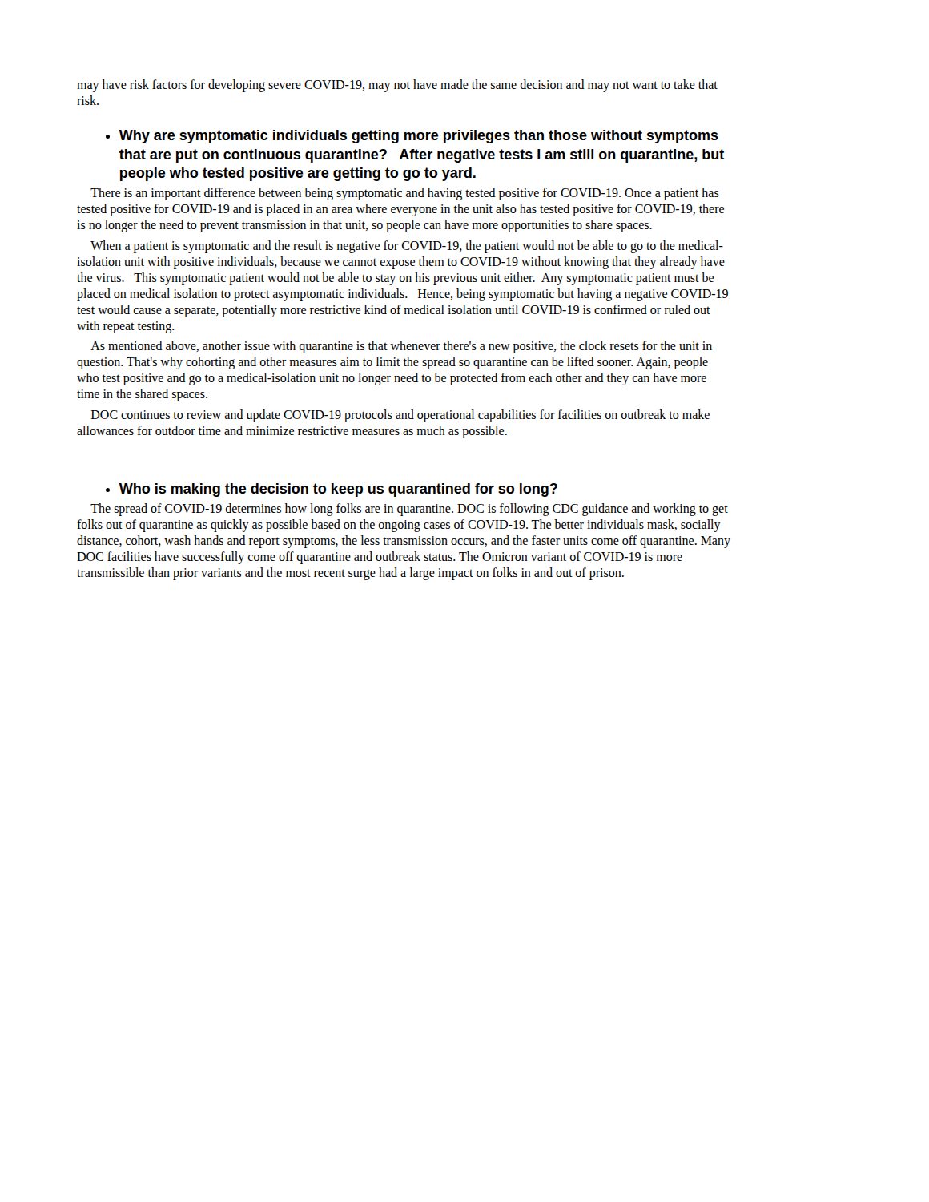may have risk factors for developing severe COVID-19, may not have made the same decision and may not want to take that risk.
Why are symptomatic individuals getting more privileges than those without symptoms that are put on continuous quarantine? After negative tests I am still on quarantine, but people who tested positive are getting to go to yard.
There is an important difference between being symptomatic and having tested positive for COVID-19. Once a patient has tested positive for COVID-19 and is placed in an area where everyone in the unit also has tested positive for COVID-19, there is no longer the need to prevent transmission in that unit, so people can have more opportunities to share spaces.
When a patient is symptomatic and the result is negative for COVID-19, the patient would not be able to go to the medical-isolation unit with positive individuals, because we cannot expose them to COVID-19 without knowing that they already have the virus. This symptomatic patient would not be able to stay on his previous unit either. Any symptomatic patient must be placed on medical isolation to protect asymptomatic individuals. Hence, being symptomatic but having a negative COVID-19 test would cause a separate, potentially more restrictive kind of medical isolation until COVID-19 is confirmed or ruled out with repeat testing.
As mentioned above, another issue with quarantine is that whenever there's a new positive, the clock resets for the unit in question. That's why cohorting and other measures aim to limit the spread so quarantine can be lifted sooner. Again, people who test positive and go to a medical-isolation unit no longer need to be protected from each other and they can have more time in the shared spaces.
DOC continues to review and update COVID-19 protocols and operational capabilities for facilities on outbreak to make allowances for outdoor time and minimize restrictive measures as much as possible.
Who is making the decision to keep us quarantined for so long?
The spread of COVID-19 determines how long folks are in quarantine. DOC is following CDC guidance and working to get folks out of quarantine as quickly as possible based on the ongoing cases of COVID-19. The better individuals mask, socially distance, cohort, wash hands and report symptoms, the less transmission occurs, and the faster units come off quarantine. Many DOC facilities have successfully come off quarantine and outbreak status. The Omicron variant of COVID-19 is more transmissible than prior variants and the most recent surge had a large impact on folks in and out of prison.